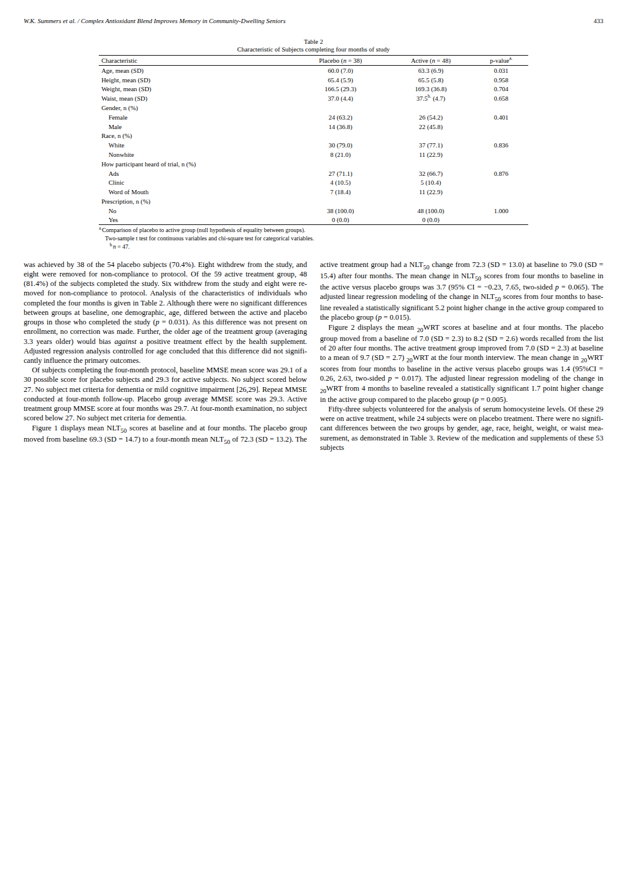W.K. Summers et al. / Complex Antioxidant Blend Improves Memory in Community-Dwelling Seniors 433
Table 2
Characteristic of Subjects completing four months of study
| Characteristic | Placebo ( n = 38) | Active ( n = 48) | p-value a. |
| --- | --- | --- | --- |
| Age, mean (SD) | 60.0 (7.0) | 63.3 (6.9) | 0.031 |
| Height, mean (SD) | 65.4 (5.9) | 65.5 (5.8) | 0.958 |
| Weight, mean (SD) | 166.5 (29.3) | 169.3 (36.8) | 0.704 |
| Waist, mean (SD) | 37.0 (4.4) | 37.5 b. (4.7) | 0.658 |
| Gender, n (%) | | | |
| Female | 24 (63.2) | 26 (54.2) | 0.401 |
| Male | 14 (36.8) | 22 (45.8) | |
| Race, n (%) | | | |
| White | 30 (79.0) | 37 (77.1) | 0.836 |
| Nonwhite | 8 (21.0) | 11 (22.9) | |
| How participant heard of trial, n (%) | | | |
| Ads | 27 (71.1) | 32 (66.7) | 0.876 |
| Clinic | 4 (10.5) | 5 (10.4) | |
| Word of Mouth | 7 (18.4) | 11 (22.9) | |
| Prescription, n (%) | | | |
| No | 38 (100.0) | 48 (100.0) | 1.000 |
| Yes | 0 (0.0) | 0 (0.0) | |
a.Comparison of placebo to active group (null hypothesis of equality between groups).
Two-sample t test for continuous variables and chi-square test for categorical variables.
b.n = 47.
was achieved by 38 of the 54 placebo subjects (70.4%). Eight withdrew from the study, and eight were removed for non-compliance to protocol. Of the 59 active treatment group, 48 (81.4%) of the subjects completed the study. Six withdrew from the study and eight were removed for non-compliance to protocol. Analysis of the characteristics of individuals who completed the four months is given in Table 2. Although there were no significant differences between groups at baseline, one demographic, age, differed between the active and placebo groups in those who completed the study (p = 0.031). As this difference was not present on enrollment, no correction was made. Further, the older age of the treatment group (averaging 3.3 years older) would bias against a positive treatment effect by the health supplement. Adjusted regression analysis controlled for age concluded that this difference did not significantly influence the primary outcomes.
Of subjects completing the four-month protocol, baseline MMSE mean score was 29.1 of a 30 possible score for placebo subjects and 29.3 for active subjects. No subject scored below 27. No subject met criteria for dementia or mild cognitive impairment [26,29]. Repeat MMSE conducted at four-month follow-up. Placebo group average MMSE score was 29.3. Active treatment group MMSE score at four months was 29.7. At four-month examination, no subject scored below 27. No subject met criteria for dementia.
Figure 1 displays mean NLT50 scores at baseline and at four months. The placebo group moved from baseline 69.3 (SD = 14.7) to a four-month mean NLT50 of 72.3 (SD = 13.2). The active treatment group had a NLT50 change from 72.3 (SD = 13.0) at baseline to 79.0 (SD = 15.4) after four months. The mean change in NLT50 scores from four months to baseline in the active versus placebo groups was 3.7 (95% CI = −0.23, 7.65, two-sided p = 0.065). The adjusted linear regression modeling of the change in NLT50 scores from four months to baseline revealed a statistically significant 5.2 point higher change in the active group compared to the placebo group (p = 0.015).
Figure 2 displays the mean 20WRT scores at baseline and at four months. The placebo group moved from a baseline of 7.0 (SD = 2.3) to 8.2 (SD = 2.6) words recalled from the list of 20 after four months. The active treatment group improved from 7.0 (SD = 2.3) at baseline to a mean of 9.7 (SD = 2.7) 20WRT at the four month interview. The mean change in 20WRT scores from four months to baseline in the active versus placebo groups was 1.4 (95%CI = 0.26, 2.63, two-sided p = 0.017). The adjusted linear regression modeling of the change in 20WRT from 4 months to baseline revealed a statistically significant 1.7 point higher change in the active group compared to the placebo group (p = 0.005).
Fifty-three subjects volunteered for the analysis of serum homocysteine levels. Of these 29 were on active treatment, while 24 subjects were on placebo treatment. There were no significant differences between the two groups by gender, age, race, height, weight, or waist measurement, as demonstrated in Table 3. Review of the medication and supplements of these 53 subjects